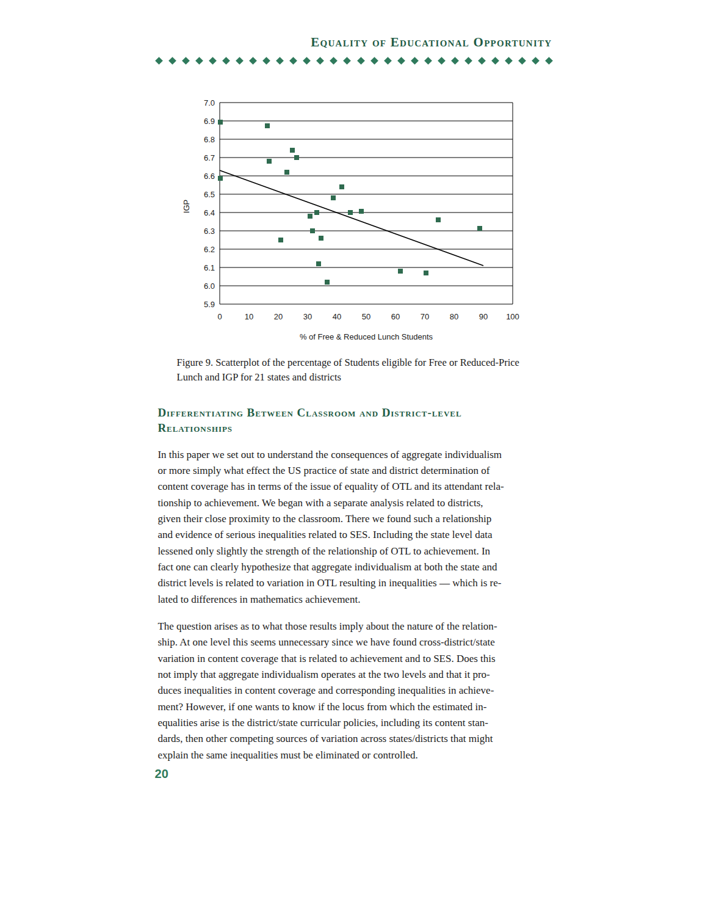Equality of Educational Opportunity
7.0 6.9 6.8 6.7 6.6 6.5 6.4 6.3 6.2 6.1 6.0 5.9 IGP 0 10 20 30 40 50 60 70 80 90 100 % of Free & Reduced Lunch Students
Figure 9. Scatterplot of the percentage of Students eligible for Free or Reduced-Price Lunch and IGP for 21 states and districts
Differentiating Between Classroom and District-level Relationships
In this paper we set out to understand the consequences of aggregate individualism or more simply what effect the US practice of state and district determination of content coverage has in terms of the issue of equality of OTL and its attendant relationship to achievement. We began with a separate analysis related to districts, given their close proximity to the classroom. There we found such a relationship and evidence of serious inequalities related to SES. Including the state level data lessened only slightly the strength of the relationship of OTL to achievement. In fact one can clearly hypothesize that aggregate individualism at both the state and district levels is related to variation in OTL resulting in inequalities — which is related to differences in mathematics achievement.
The question arises as to what those results imply about the nature of the relationship. At one level this seems unnecessary since we have found cross-district/state variation in content coverage that is related to achievement and to SES. Does this not imply that aggregate individualism operates at the two levels and that it produces inequalities in content coverage and corresponding inequalities in achievement? However, if one wants to know if the locus from which the estimated inequalities arise is the district/state curricular policies, including its content standards, then other competing sources of variation across states/districts that might explain the same inequalities must be eliminated or controlled.
20